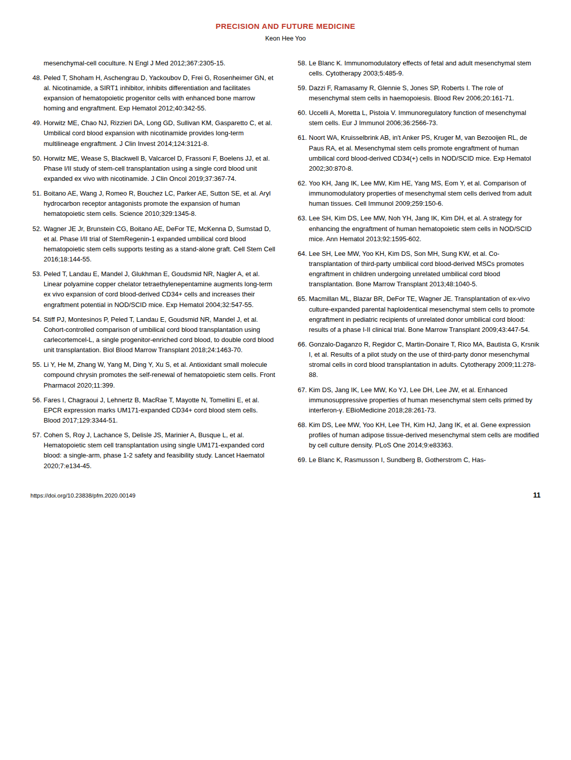Precision and Future Medicine
Keon Hee Yoo
mesenchymal-cell coculture. N Engl J Med 2012;367:2305-15.
Peled T, Shoham H, Aschengrau D, Yackoubov D, Frei G, Rosenheimer GN, et al. Nicotinamide, a SIRT1 inhibitor, inhibits differentiation and facilitates expansion of hematopoietic progenitor cells with enhanced bone marrow homing and engraftment. Exp Hematol 2012;40:342-55.
Horwitz ME, Chao NJ, Rizzieri DA, Long GD, Sullivan KM, Gasparetto C, et al. Umbilical cord blood expansion with nicotinamide provides long-term multilineage engraftment. J Clin Invest 2014;124:3121-8.
Horwitz ME, Wease S, Blackwell B, Valcarcel D, Frassoni F, Boelens JJ, et al. Phase I/II study of stem-cell transplantation using a single cord blood unit expanded ex vivo with nicotinamide. J Clin Oncol 2019;37:367-74.
Boitano AE, Wang J, Romeo R, Bouchez LC, Parker AE, Sutton SE, et al. Aryl hydrocarbon receptor antagonists promote the expansion of human hematopoietic stem cells. Science 2010;329:1345-8.
Wagner JE Jr, Brunstein CG, Boitano AE, DeFor TE, McKenna D, Sumstad D, et al. Phase I/II trial of StemRegenin-1 expanded umbilical cord blood hematopoietic stem cells supports testing as a stand-alone graft. Cell Stem Cell 2016;18:144-55.
Peled T, Landau E, Mandel J, Glukhman E, Goudsmid NR, Nagler A, et al. Linear polyamine copper chelator tetraethylenepentamine augments long-term ex vivo expansion of cord blood-derived CD34+ cells and increases their engraftment potential in NOD/SCID mice. Exp Hematol 2004;32:547-55.
Stiff PJ, Montesinos P, Peled T, Landau E, Goudsmid NR, Mandel J, et al. Cohort-controlled comparison of umbilical cord blood transplantation using carlecortemcel-L, a single progenitor-enriched cord blood, to double cord blood unit transplantation. Biol Blood Marrow Transplant 2018;24:1463-70.
Li Y, He M, Zhang W, Yang M, Ding Y, Xu S, et al. Antioxidant small molecule compound chrysin promotes the self-renewal of hematopoietic stem cells. Front Pharmacol 2020;11:399.
Fares I, Chagraoui J, Lehnertz B, MacRae T, Mayotte N, Tomellini E, et al. EPCR expression marks UM171-expanded CD34+ cord blood stem cells. Blood 2017;129:3344-51.
Cohen S, Roy J, Lachance S, Delisle JS, Marinier A, Busque L, et al. Hematopoietic stem cell transplantation using single UM171-expanded cord blood: a single-arm, phase 1-2 safety and feasibility study. Lancet Haematol 2020;7:e134-45.
Le Blanc K. Immunomodulatory effects of fetal and adult mesenchymal stem cells. Cytotherapy 2003;5:485-9.
Dazzi F, Ramasamy R, Glennie S, Jones SP, Roberts I. The role of mesenchymal stem cells in haemopoiesis. Blood Rev 2006;20:161-71.
Uccelli A, Moretta L, Pistoia V. Immunoregulatory function of mesenchymal stem cells. Eur J Immunol 2006;36:2566-73.
Noort WA, Kruisselbrink AB, in't Anker PS, Kruger M, van Bezooijen RL, de Paus RA, et al. Mesenchymal stem cells promote engraftment of human umbilical cord blood-derived CD34(+) cells in NOD/SCID mice. Exp Hematol 2002;30:870-8.
Yoo KH, Jang IK, Lee MW, Kim HE, Yang MS, Eom Y, et al. Comparison of immunomodulatory properties of mesenchymal stem cells derived from adult human tissues. Cell Immunol 2009;259:150-6.
Lee SH, Kim DS, Lee MW, Noh YH, Jang IK, Kim DH, et al. A strategy for enhancing the engraftment of human hematopoietic stem cells in NOD/SCID mice. Ann Hematol 2013;92:1595-602.
Lee SH, Lee MW, Yoo KH, Kim DS, Son MH, Sung KW, et al. Co-transplantation of third-party umbilical cord blood-derived MSCs promotes engraftment in children undergoing unrelated umbilical cord blood transplantation. Bone Marrow Transplant 2013;48:1040-5.
Macmillan ML, Blazar BR, DeFor TE, Wagner JE. Transplantation of ex-vivo culture-expanded parental haploidentical mesenchymal stem cells to promote engraftment in pediatric recipients of unrelated donor umbilical cord blood: results of a phase I-II clinical trial. Bone Marrow Transplant 2009;43:447-54.
Gonzalo-Daganzo R, Regidor C, Martin-Donaire T, Rico MA, Bautista G, Krsnik I, et al. Results of a pilot study on the use of third-party donor mesenchymal stromal cells in cord blood transplantation in adults. Cytotherapy 2009;11:278-88.
Kim DS, Jang IK, Lee MW, Ko YJ, Lee DH, Lee JW, et al. Enhanced immunosuppressive properties of human mesenchymal stem cells primed by interferon-γ. EBioMedicine 2018;28:261-73.
Kim DS, Lee MW, Yoo KH, Lee TH, Kim HJ, Jang IK, et al. Gene expression profiles of human adipose tissue-derived mesenchymal stem cells are modified by cell culture density. PLoS One 2014;9:e83363.
Le Blanc K, Rasmusson I, Sundberg B, Gotherstrom C, Has-
https://doi.org/10.23838/pfm.2020.00149 11